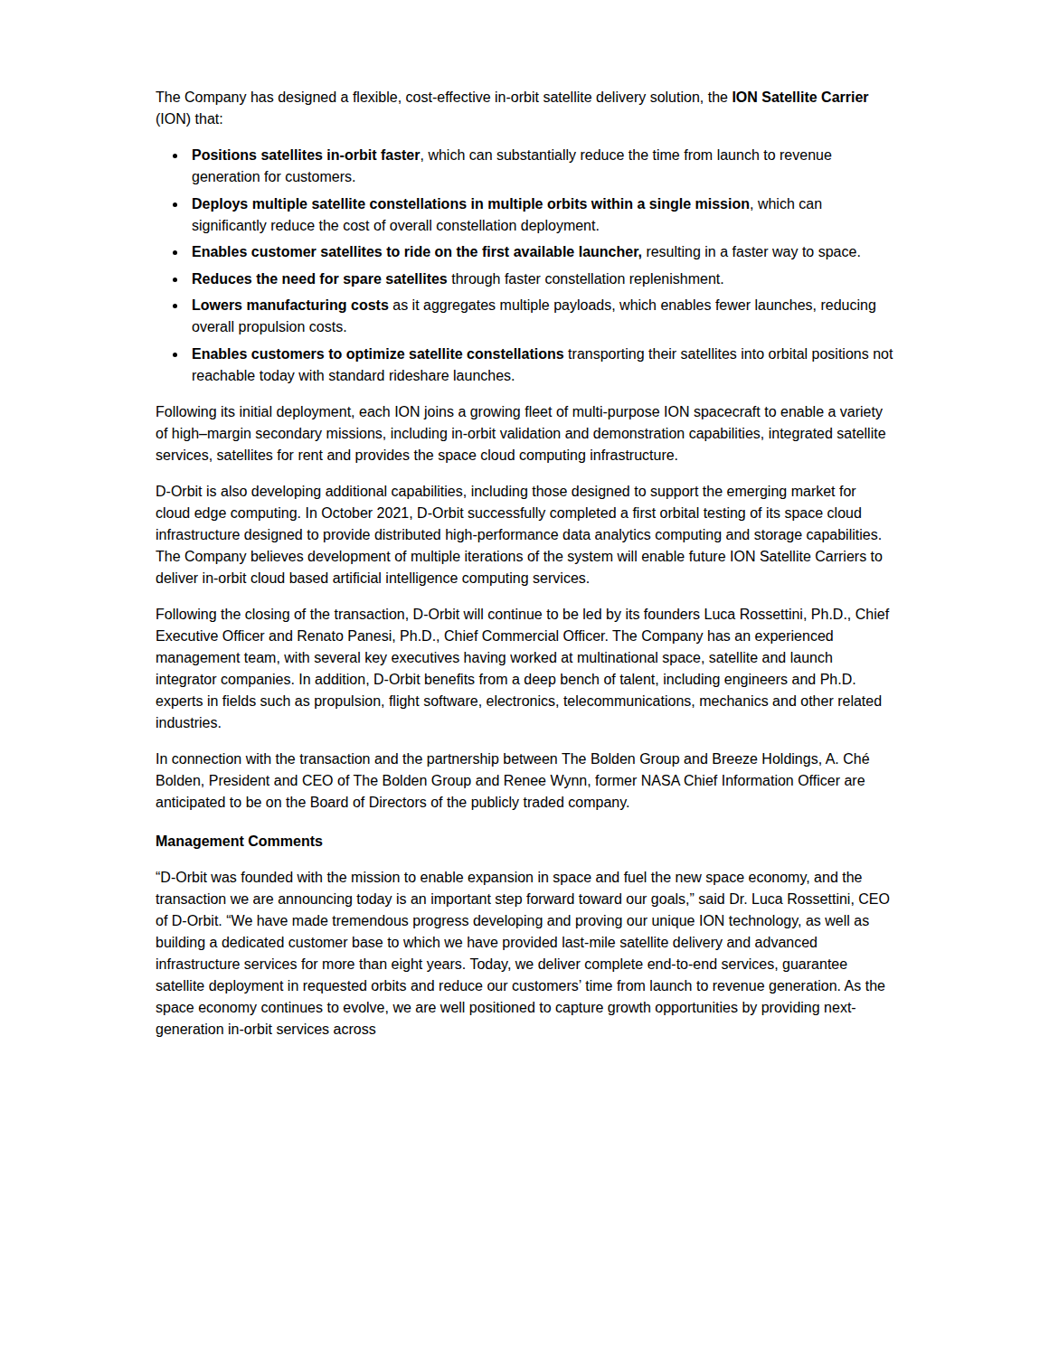The Company has designed a flexible, cost-effective in-orbit satellite delivery solution, the ION Satellite Carrier (ION) that:
Positions satellites in-orbit faster, which can substantially reduce the time from launch to revenue generation for customers.
Deploys multiple satellite constellations in multiple orbits within a single mission, which can significantly reduce the cost of overall constellation deployment.
Enables customer satellites to ride on the first available launcher, resulting in a faster way to space.
Reduces the need for spare satellites through faster constellation replenishment.
Lowers manufacturing costs as it aggregates multiple payloads, which enables fewer launches, reducing overall propulsion costs.
Enables customers to optimize satellite constellations transporting their satellites into orbital positions not reachable today with standard rideshare launches.
Following its initial deployment, each ION joins a growing fleet of multi-purpose ION spacecraft to enable a variety of high–margin secondary missions, including in-orbit validation and demonstration capabilities, integrated satellite services, satellites for rent and provides the space cloud computing infrastructure.
D-Orbit is also developing additional capabilities, including those designed to support the emerging market for cloud edge computing. In October 2021, D-Orbit successfully completed a first orbital testing of its space cloud infrastructure designed to provide distributed high-performance data analytics computing and storage capabilities. The Company believes development of multiple iterations of the system will enable future ION Satellite Carriers to deliver in-orbit cloud based artificial intelligence computing services.
Following the closing of the transaction, D-Orbit will continue to be led by its founders Luca Rossettini, Ph.D., Chief Executive Officer and Renato Panesi, Ph.D., Chief Commercial Officer. The Company has an experienced management team, with several key executives having worked at multinational space, satellite and launch integrator companies. In addition, D-Orbit benefits from a deep bench of talent, including engineers and Ph.D. experts in fields such as propulsion, flight software, electronics, telecommunications, mechanics and other related industries.
In connection with the transaction and the partnership between The Bolden Group and Breeze Holdings, A. Ché Bolden, President and CEO of The Bolden Group and Renee Wynn, former NASA Chief Information Officer are anticipated to be on the Board of Directors of the publicly traded company.
Management Comments
“D-Orbit was founded with the mission to enable expansion in space and fuel the new space economy, and the transaction we are announcing today is an important step forward toward our goals,” said Dr. Luca Rossettini, CEO of D-Orbit. “We have made tremendous progress developing and proving our unique ION technology, as well as building a dedicated customer base to which we have provided last-mile satellite delivery and advanced infrastructure services for more than eight years. Today, we deliver complete end-to-end services, guarantee satellite deployment in requested orbits and reduce our customers’ time from launch to revenue generation. As the space economy continues to evolve, we are well positioned to capture growth opportunities by providing next-generation in-orbit services across